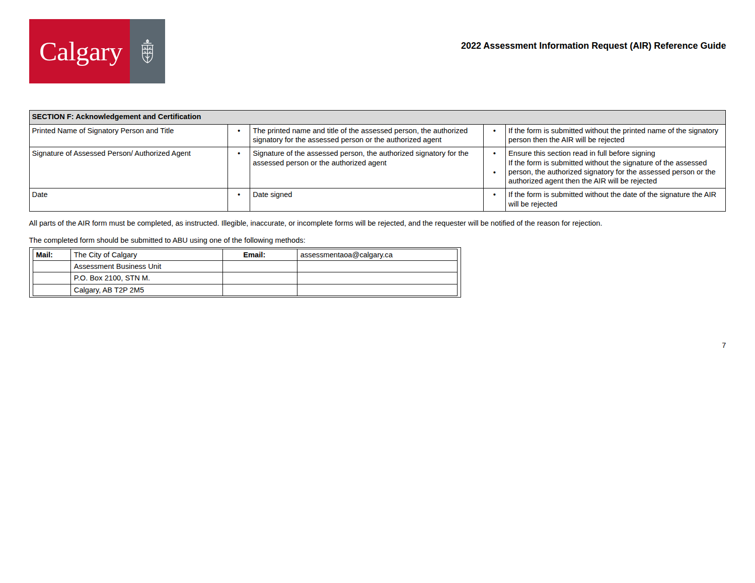Calgary
2022 Assessment Information Request (AIR) Reference Guide
| SECTION F: Acknowledgement and Certification |
| Printed Name of Signatory Person and Title | • | The printed name and title of the assessed person, the authorized signatory for the assessed person or the authorized agent | • | If the form is submitted without the printed name of the signatory person then the AIR will be rejected |
| Signature of Assessed Person/ Authorized Agent | • | Signature of the assessed person, the authorized signatory for the assessed person or the authorized agent | • • | Ensure this section read in full before signing If the form is submitted without the signature of the assessed person, the authorized signatory for the assessed person or the authorized agent then the AIR will be rejected |
| Date | • | Date signed | • | If the form is submitted without the date of the signature the AIR will be rejected |
All parts of the AIR form must be completed, as instructed. Illegible, inaccurate, or incomplete forms will be rejected, and the requester will be notified of the reason for rejection.
The completed form should be submitted to ABU using one of the following methods:
| / Mail: / The City of Calgary / Email: / assessmentaoa@calgary.ca / / / Assessment Business Unit / / / / / P.O. Box 2100, STN M. / / / / / Calgary, AB T2P 2M5 / / / |
7